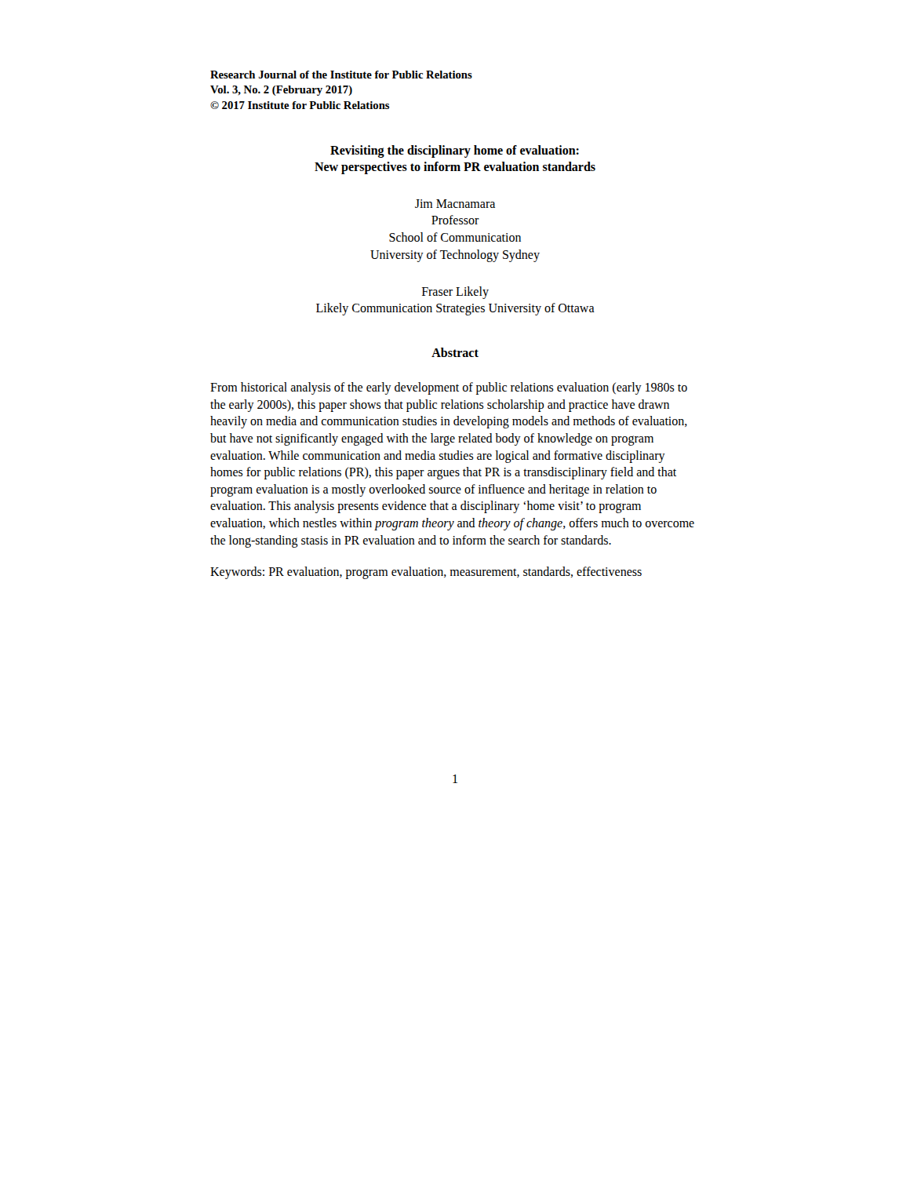Research Journal of the Institute for Public Relations
Vol. 3, No. 2 (February 2017)
© 2017 Institute for Public Relations
Revisiting the disciplinary home of evaluation: New perspectives to inform PR evaluation standards
Jim Macnamara Professor School of Communication University of Technology Sydney
Fraser Likely Likely Communication Strategies University of Ottawa
Abstract
From historical analysis of the early development of public relations evaluation (early 1980s to the early 2000s), this paper shows that public relations scholarship and practice have drawn heavily on media and communication studies in developing models and methods of evaluation, but have not significantly engaged with the large related body of knowledge on program evaluation. While communication and media studies are logical and formative disciplinary homes for public relations (PR), this paper argues that PR is a transdisciplinary field and that program evaluation is a mostly overlooked source of influence and heritage in relation to evaluation. This analysis presents evidence that a disciplinary ‘home visit’ to program evaluation, which nestles within program theory and theory of change, offers much to overcome the long-standing stasis in PR evaluation and to inform the search for standards.
Keywords: PR evaluation, program evaluation, measurement, standards, effectiveness
1